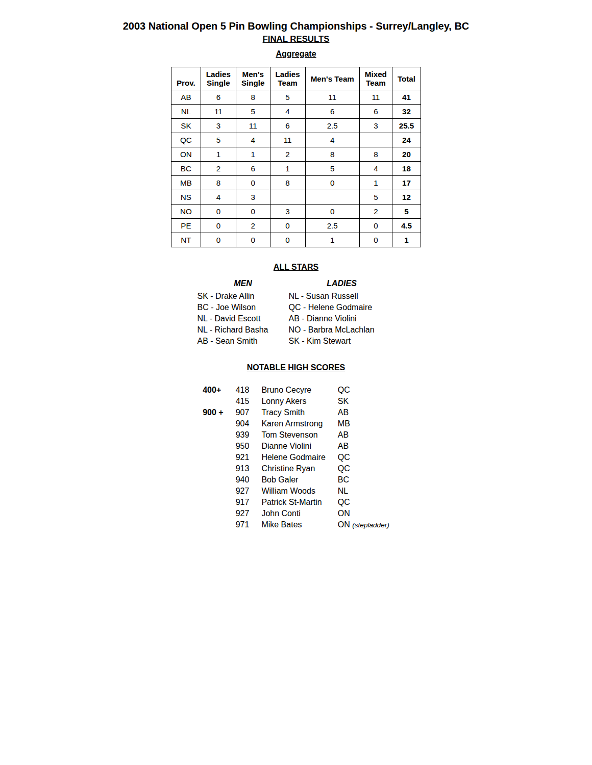2003 National Open 5 Pin Bowling Championships - Surrey/Langley, BC
FINAL RESULTS
Aggregate
| Prov. | Ladies Single | Men's Single | Ladies Team | Men's Team | Mixed Team | Total |
| --- | --- | --- | --- | --- | --- | --- |
| AB | 6 | 8 | 5 | 11 | 11 | 41 |
| NL | 11 | 5 | 4 | 6 | 6 | 32 |
| SK | 3 | 11 | 6 | 2.5 | 3 | 25.5 |
| QC | 5 | 4 | 11 | 4 | | 24 |
| ON | 1 | 1 | 2 | 8 | 8 | 20 |
| BC | 2 | 6 | 1 | 5 | 4 | 18 |
| MB | 8 | 0 | 8 | 0 | 1 | 17 |
| NS | 4 | 3 | | | 5 | 12 |
| NO | 0 | 0 | 3 | 0 | 2 | 5 |
| PE | 0 | 2 | 0 | 2.5 | 0 | 4.5 |
| NT | 0 | 0 | 0 | 1 | 0 | 1 |
ALL STARS
| MEN | LADIES |
| --- | --- |
| SK - Drake Allin | NL - Susan Russell |
| BC - Joe Wilson | QC - Helene Godmaire |
| NL - David Escott | AB - Dianne Violini |
| NL - Richard Basha | NO - Barbra McLachlan |
| AB - Sean Smith | SK - Kim Stewart |
NOTABLE HIGH SCORES
| 400+ | 418 | Bruno Cecyre | QC |
| | 415 | Lonny Akers | SK |
| 900 + | 907 | Tracy Smith | AB |
| | 904 | Karen Armstrong | MB |
| | 939 | Tom Stevenson | AB |
| | 950 | Dianne Violini | AB |
| | 921 | Helene Godmaire | QC |
| | 913 | Christine Ryan | QC |
| | 940 | Bob Galer | BC |
| | 927 | William Woods | NL |
| | 917 | Patrick St-Martin | QC |
| | 927 | John Conti | ON |
| | 971 | Mike Bates | ON (stepladder) |